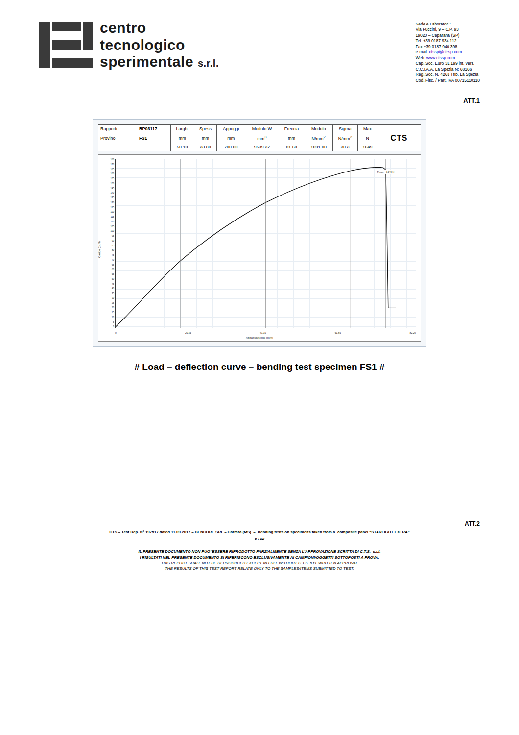centro
tecnologico
sperimentale s.r.l.
Sede e Laboratori :
Via Puccini, 9 – C.P. 93
19020 – Ceparana (SP)
Tel. +39 0187 934 112
Fax +39 0187 940 398
e-mail: ctssp@ctssp.com
Web: www.ctssp.com
Cap. Soc. Euro 31.199 int. vers.
C.C.I.A.A. La Spezia N: 68166
Reg. Soc. N. 4263 Trib. La Spezia
Cod. Fisc. / Part. IVA 00715110110
ATT.1
| Rapporto | RP03117 | Largh. | Spess | Appoggi | Modulo W | Freccia | Modulo | Sigma | Max | CTS |
| Provino | FS1 | mm | mm | mm | mm 3 | mm | N/mm 2 | N/mm 2 | N |
| | | 50.10 | 33.80 | 700.00 | 9539.37 | 81.60 | 1091.00 | 30.3 | 1649 |
180170165160155 150145140135130 125120115110105 10095908580 7570656055 5045403530 2520151050
Fmax = 1649 N
0 20.55 41.10 61.65 82.20
Carico (daN)
Abbassamento (mm)
# Load – deflection curve – bending test specimen FS1 #
ATT.2
CTS – Test Rep. N° 197517 dated 11.09.2017 – BENCORE SRL – Carrara (MS) – Bending tests on specimens taken from a composite panel “STARLIGHT EXTRA”
8 / 12
IL PRESENTE DOCUMENTO NON PUO’ ESSERE RIPRODOTTO PARZIALMENTE SENZA L’APPROVAZIONE SCRITTA DI C.T.S. s.r.l.
I RISULTATI NEL PRESENTE DOCUMENTO SI RIFERISCONO ESCLUSIVAMENTE AI CAMPIONI/OGGETTI SOTTOPOSTI A PROVA.
THIS REPORT SHALL NOT BE REPRODUCED EXCEPT IN FULL WITHOUT C.T.S. s.r.l. WRITTEN APPROVAL
THE RESULTS OF THIS TEST REPORT RELATE ONLY TO THE SAMPLES/ITEMS SUBMITTED TO TEST.